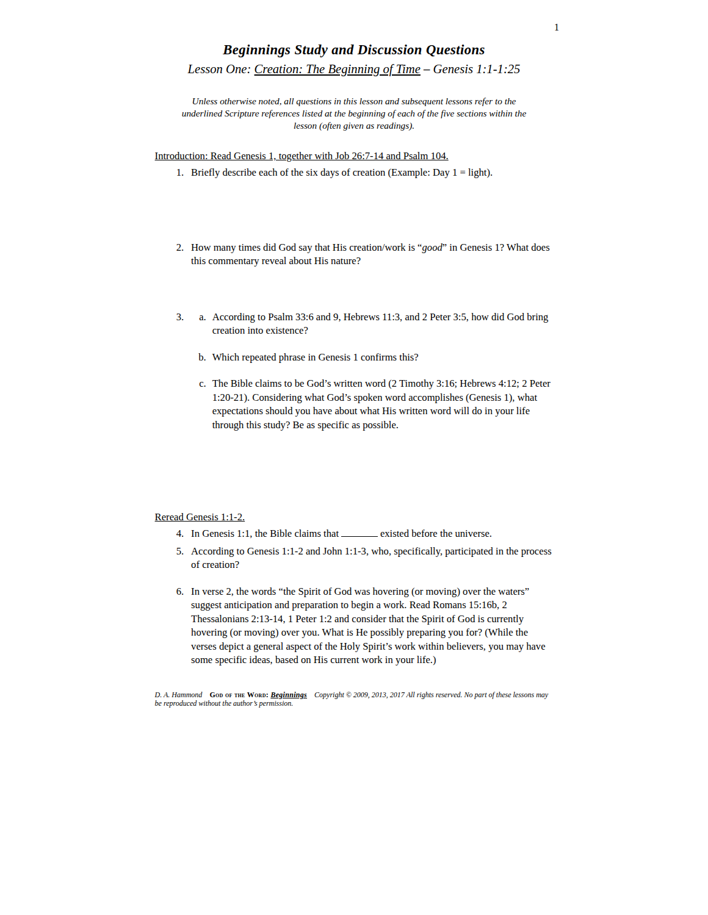1
Beginnings Study and Discussion Questions
Lesson One: Creation: The Beginning of Time – Genesis 1:1-1:25
Unless otherwise noted, all questions in this lesson and subsequent lessons refer to the underlined Scripture references listed at the beginning of each of the five sections within the lesson (often given as readings).
Introduction: Read Genesis 1, together with Job 26:7-14 and Psalm 104.
Briefly describe each of the six days of creation (Example: Day 1 = light).
How many times did God say that His creation/work is “good” in Genesis 1? What does this commentary reveal about His nature?
According to Psalm 33:6 and 9, Hebrews 11:3, and 2 Peter 3:5, how did God bring creation into existence?
Which repeated phrase in Genesis 1 confirms this?
The Bible claims to be God’s written word (2 Timothy 3:16; Hebrews 4:12; 2 Peter 1:20-21). Considering what God’s spoken word accomplishes (Genesis 1), what expectations should you have about what His written word will do in your life through this study? Be as specific as possible.
Reread Genesis 1:1-2.
In Genesis 1:1, the Bible claims that existed before the universe.
According to Genesis 1:1-2 and John 1:1-3, who, specifically, participated in the process of creation?
In verse 2, the words “the Spirit of God was hovering (or moving) over the waters” suggest anticipation and preparation to begin a work. Read Romans 15:16b, 2 Thessalonians 2:13-14, 1 Peter 1:2 and consider that the Spirit of God is currently hovering (or moving) over you. What is He possibly preparing you for? (While the verses depict a general aspect of the Holy Spirit’s work within believers, you may have some specific ideas, based on His current work in your life.)
D. A. Hammond God of the Word: Beginnings Copyright © 2009, 2013, 2017 All rights reserved. No part of these lessons may be reproduced without the author’s permission.